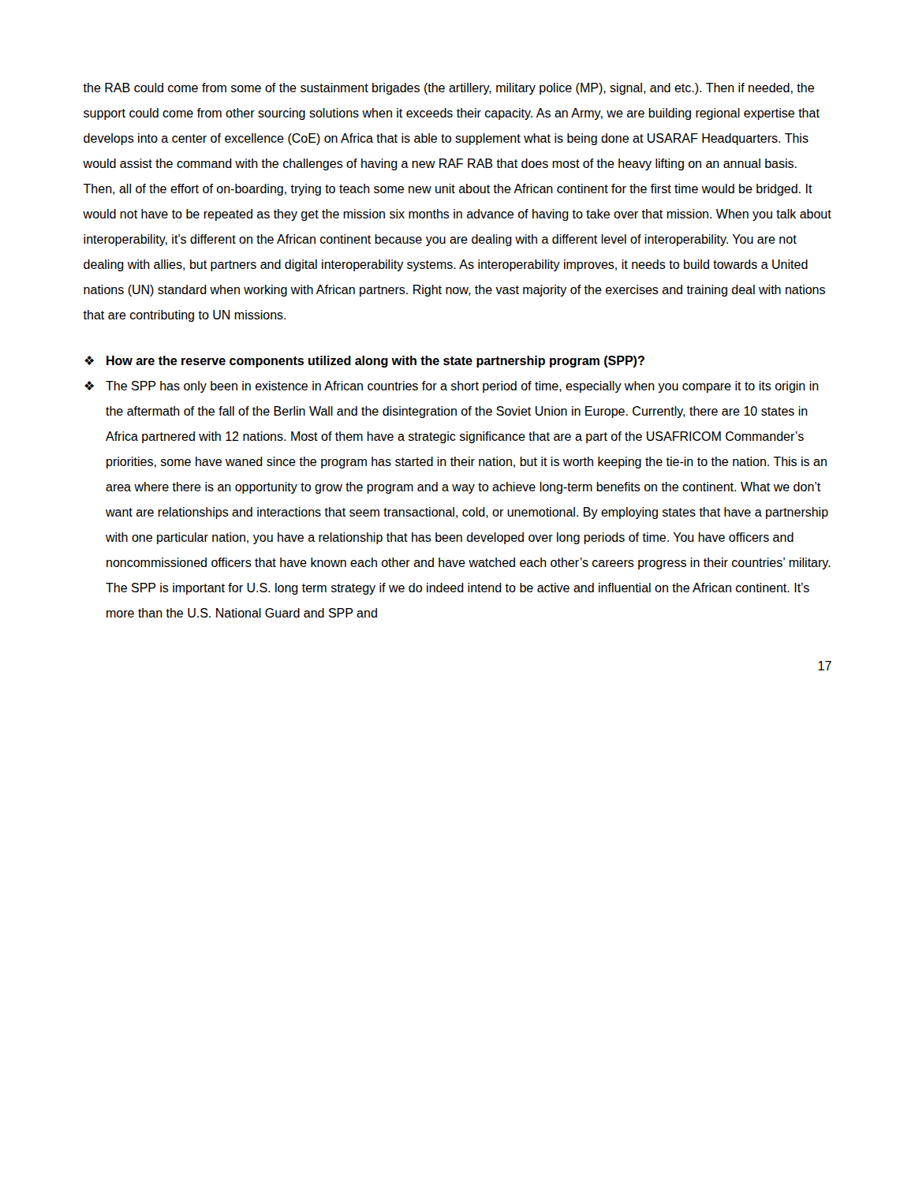the RAB could come from some of the sustainment brigades (the artillery, military police (MP), signal, and etc.). Then if needed, the support could come from other sourcing solutions when it exceeds their capacity. As an Army, we are building regional expertise that develops into a center of excellence (CoE) on Africa that is able to supplement what is being done at USARAF Headquarters. This would assist the command with the challenges of having a new RAF RAB that does most of the heavy lifting on an annual basis. Then, all of the effort of on-boarding, trying to teach some new unit about the African continent for the first time would be bridged. It would not have to be repeated as they get the mission six months in advance of having to take over that mission. When you talk about interoperability, it’s different on the African continent because you are dealing with a different level of interoperability. You are not dealing with allies, but partners and digital interoperability systems. As interoperability improves, it needs to build towards a United nations (UN) standard when working with African partners. Right now, the vast majority of the exercises and training deal with nations that are contributing to UN missions.
❖ How are the reserve components utilized along with the state partnership program (SPP)?
❖ The SPP has only been in existence in African countries for a short period of time, especially when you compare it to its origin in the aftermath of the fall of the Berlin Wall and the disintegration of the Soviet Union in Europe. Currently, there are 10 states in Africa partnered with 12 nations. Most of them have a strategic significance that are a part of the USAFRICOM Commander’s priorities, some have waned since the program has started in their nation, but it is worth keeping the tie-in to the nation. This is an area where there is an opportunity to grow the program and a way to achieve long-term benefits on the continent. What we don’t want are relationships and interactions that seem transactional, cold, or unemotional. By employing states that have a partnership with one particular nation, you have a relationship that has been developed over long periods of time. You have officers and noncommissioned officers that have known each other and have watched each other’s careers progress in their countries’ military. The SPP is important for U.S. long term strategy if we do indeed intend to be active and influential on the African continent. It’s more than the U.S. National Guard and SPP and
17